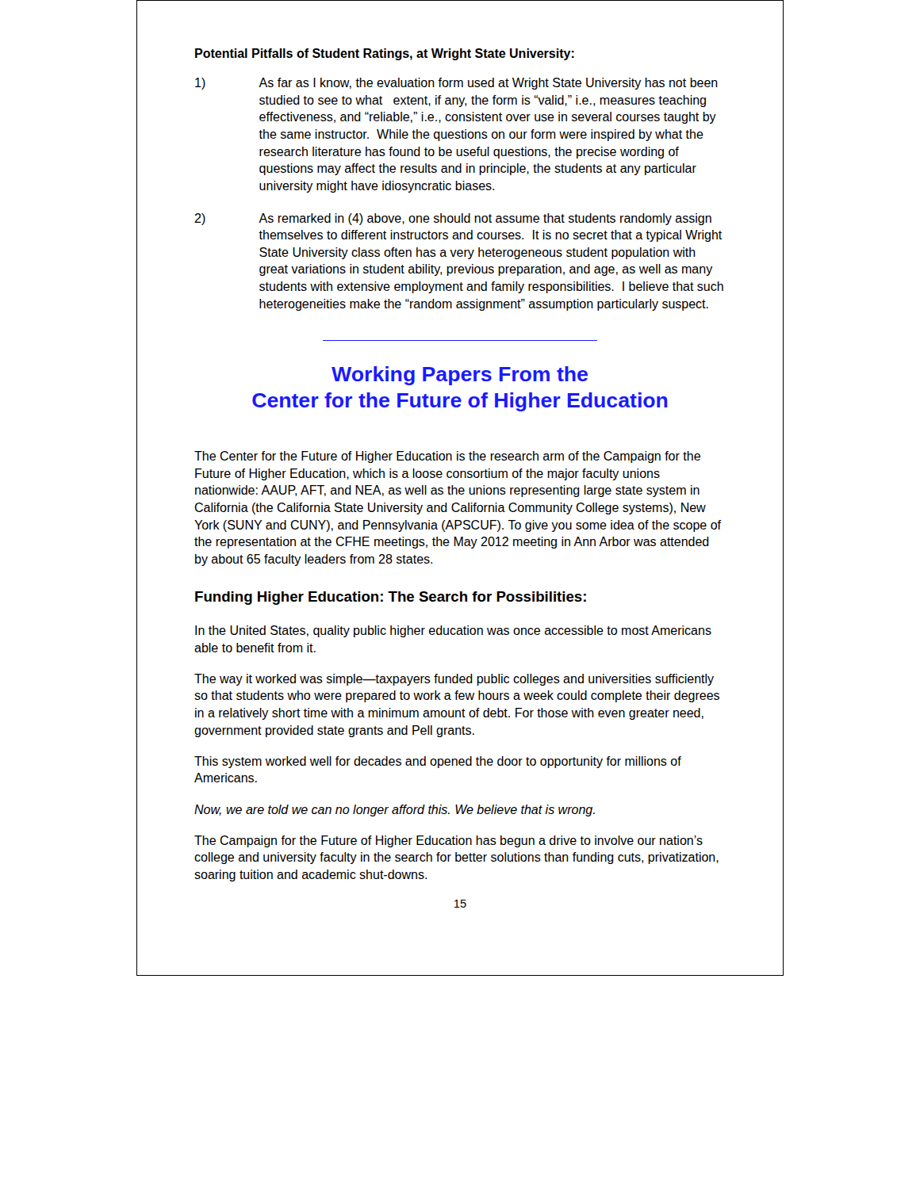Potential Pitfalls of Student Ratings, at Wright State University:
1) As far as I know, the evaluation form used at Wright State University has not been studied to see to what extent, if any, the form is “valid,” i.e., measures teaching effectiveness, and “reliable,” i.e., consistent over use in several courses taught by the same instructor. While the questions on our form were inspired by what the research literature has found to be useful questions, the precise wording of questions may affect the results and in principle, the students at any particular university might have idiosyncratic biases.
2) As remarked in (4) above, one should not assume that students randomly assign themselves to different instructors and courses. It is no secret that a typical Wright State University class often has a very heterogeneous student population with great variations in student ability, previous preparation, and age, as well as many students with extensive employment and family responsibilities. I believe that such heterogeneities make the “random assignment” assumption particularly suspect.
Working Papers From the
Center for the Future of Higher Education
The Center for the Future of Higher Education is the research arm of the Campaign for the Future of Higher Education, which is a loose consortium of the major faculty unions nationwide: AAUP, AFT, and NEA, as well as the unions representing large state system in California (the California State University and California Community College systems), New York (SUNY and CUNY), and Pennsylvania (APSCUF). To give you some idea of the scope of the representation at the CFHE meetings, the May 2012 meeting in Ann Arbor was attended by about 65 faculty leaders from 28 states.
Funding Higher Education: The Search for Possibilities:
In the United States, quality public higher education was once accessible to most Americans able to benefit from it.
The way it worked was simple—taxpayers funded public colleges and universities sufficiently so that students who were prepared to work a few hours a week could complete their degrees in a relatively short time with a minimum amount of debt. For those with even greater need, government provided state grants and Pell grants.
This system worked well for decades and opened the door to opportunity for millions of Americans.
Now, we are told we can no longer afford this. We believe that is wrong.
The Campaign for the Future of Higher Education has begun a drive to involve our nation’s college and university faculty in the search for better solutions than funding cuts, privatization, soaring tuition and academic shut-downs.
15